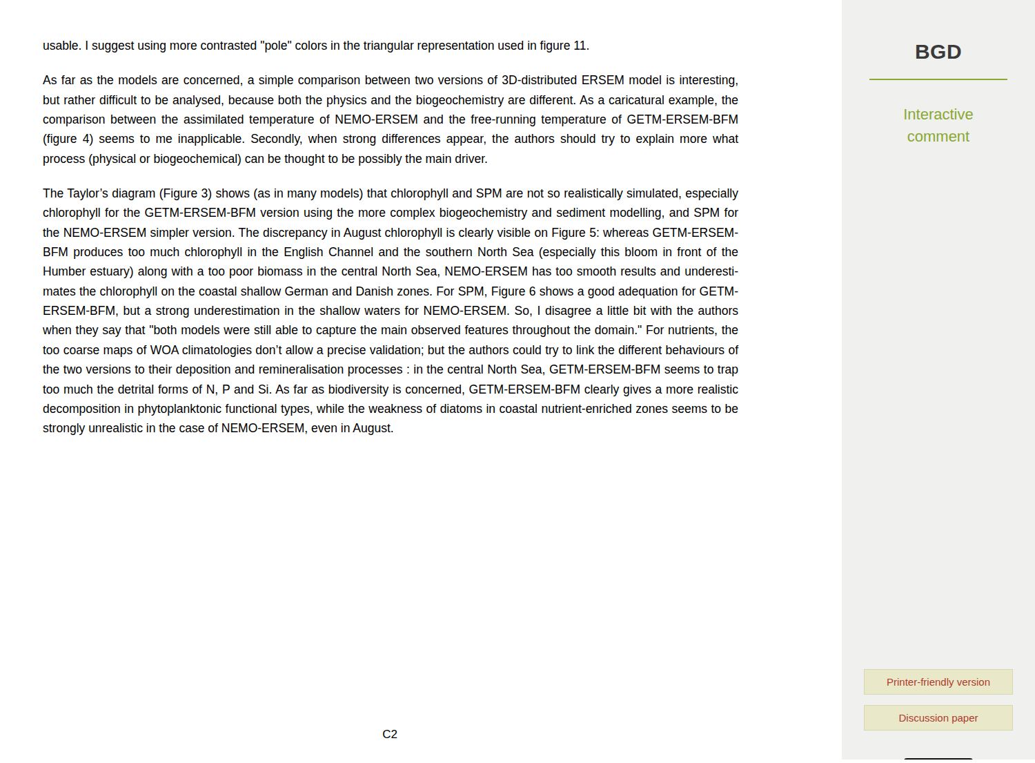usable. I suggest using more contrasted "pole" colors in the triangular representation used in figure 11.
As far as the models are concerned, a simple comparison between two versions of 3D-distributed ERSEM model is interesting, but rather difficult to be analysed, because both the physics and the biogeochemistry are different. As a caricatural example, the comparison between the assimilated temperature of NEMO-ERSEM and the free-running temperature of GETM-ERSEM-BFM (figure 4) seems to me inapplicable. Secondly, when strong differences appear, the authors should try to explain more what process (physical or biogeochemical) can be thought to be possibly the main driver.
The Taylor’s diagram (Figure 3) shows (as in many models) that chlorophyll and SPM are not so realistically simulated, especially chlorophyll for the GETM-ERSEM-BFM version using the more complex biogeochemistry and sediment modelling, and SPM for the NEMO-ERSEM simpler version. The discrepancy in August chlorophyll is clearly visible on Figure 5: whereas GETM-ERSEM-BFM produces too much chlorophyll in the English Channel and the southern North Sea (especially this bloom in front of the Humber estuary) along with a too poor biomass in the central North Sea, NEMO-ERSEM has too smooth results and underestimates the chlorophyll on the coastal shallow German and Danish zones. For SPM, Figure 6 shows a good adequation for GETM-ERSEM-BFM, but a strong underestimation in the shallow waters for NEMO-ERSEM. So, I disagree a little bit with the authors when they say that "both models were still able to capture the main observed features throughout the domain." For nutrients, the too coarse maps of WOA climatologies don’t allow a precise validation; but the authors could try to link the different behaviours of the two versions to their deposition and remineralisation processes : in the central North Sea, GETM-ERSEM-BFM seems to trap too much the detrital forms of N, P and Si. As far as biodiversity is concerned, GETM-ERSEM-BFM clearly gives a more realistic decomposition in phytoplanktonic functional types, while the weakness of diatoms in coastal nutrient-enriched zones seems to be strongly unrealistic in the case of NEMO-ERSEM, even in August.
C2
BGD
Interactive
comment
Printer-friendly version Discussion paper
cc
ⓘ
BY